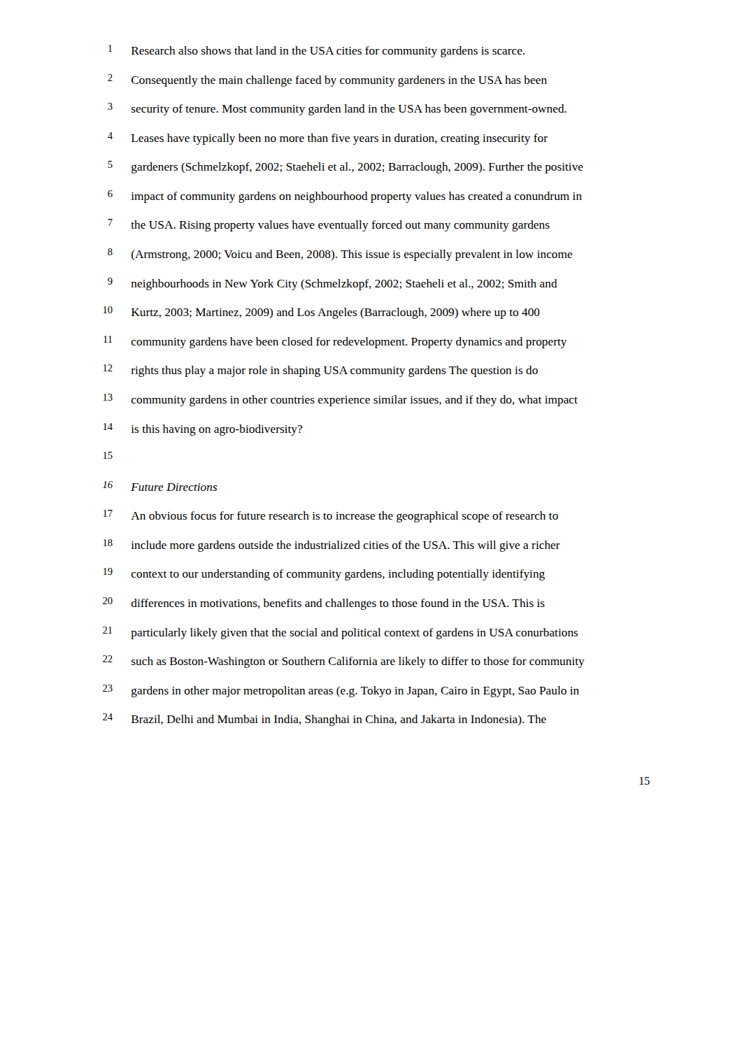Research also shows that land in the USA cities for community gardens is scarce.
Consequently the main challenge faced by community gardeners in the USA has been
security of tenure. Most community garden land in the USA has been government-owned.
Leases have typically been no more than five years in duration, creating insecurity for
gardeners (Schmelzkopf, 2002; Staeheli et al., 2002; Barraclough, 2009). Further the positive
impact of community gardens on neighbourhood property values has created a conundrum in
the USA. Rising property values have eventually forced out many community gardens
(Armstrong, 2000; Voicu and Been, 2008). This issue is especially prevalent in low income
neighbourhoods in New York City (Schmelzkopf, 2002; Staeheli et al., 2002; Smith and
Kurtz, 2003; Martinez, 2009) and Los Angeles (Barraclough, 2009) where up to 400
community gardens have been closed for redevelopment. Property dynamics and property
rights thus play a major role in shaping USA community gardens The question is do
community gardens in other countries experience similar issues, and if they do, what impact
is this having on agro-biodiversity?
Future Directions
An obvious focus for future research is to increase the geographical scope of research to
include more gardens outside the industrialized cities of the USA. This will give a richer
context to our understanding of community gardens, including potentially identifying
differences in motivations, benefits and challenges to those found in the USA. This is
particularly likely given that the social and political context of gardens in USA conurbations
such as Boston-Washington or Southern California are likely to differ to those for community
gardens in other major metropolitan areas (e.g. Tokyo in Japan, Cairo in Egypt, Sao Paulo in
Brazil, Delhi and Mumbai in India, Shanghai in China, and Jakarta in Indonesia). The
15